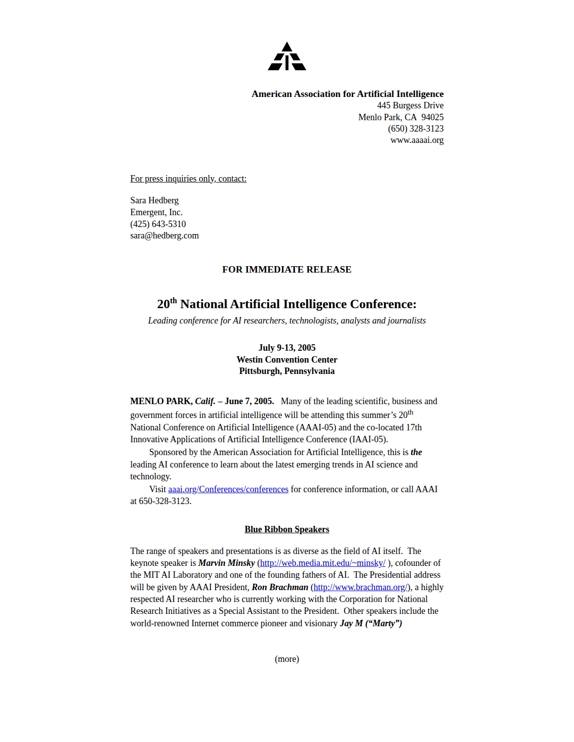American Association for Artificial Intelligence
445 Burgess Drive
Menlo Park, CA 94025
(650) 328-3123
www.aaaai.org
For press inquiries only, contact:
Sara Hedberg
Emergent, Inc.
(425) 643-5310
sara@hedberg.com
FOR IMMEDIATE RELEASE
20th National Artificial Intelligence Conference:
Leading conference for AI researchers, technologists, analysts and journalists
July 9-13, 2005
Westin Convention Center
Pittsburgh, Pennsylvania
MENLO PARK, Calif. – June 7, 2005. Many of the leading scientific, business and government forces in artificial intelligence will be attending this summer’s 20th National Conference on Artificial Intelligence (AAAI-05) and the co-located 17th Innovative Applications of Artificial Intelligence Conference (IAAI-05).
Sponsored by the American Association for Artificial Intelligence, this is the leading AI conference to learn about the latest emerging trends in AI science and technology.
Visit aaai.org/Conferences/conferences for conference information, or call AAAI at 650-328-3123.
Blue Ribbon Speakers
The range of speakers and presentations is as diverse as the field of AI itself. The keynote speaker is Marvin Minsky (http://web.media.mit.edu/~minsky/ ), cofounder of the MIT AI Laboratory and one of the founding fathers of AI. The Presidential address will be given by AAAI President, Ron Brachman (http://www.brachman.org/), a highly respected AI researcher who is currently working with the Corporation for National Research Initiatives as a Special Assistant to the President. Other speakers include the world-renowned Internet commerce pioneer and visionary Jay M (“Marty”)
(more)